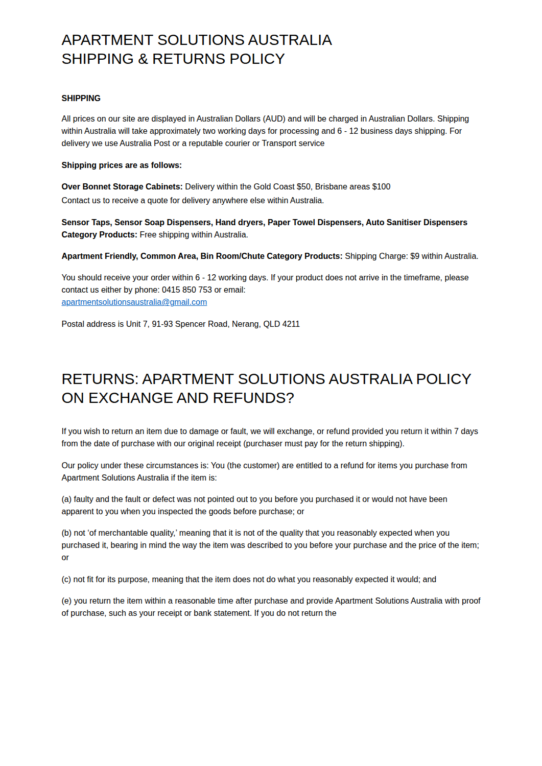APARTMENT SOLUTIONS AUSTRALIA
SHIPPING & RETURNS POLICY
SHIPPING
All prices on our site are displayed in Australian Dollars (AUD) and will be charged in Australian Dollars. Shipping within Australia will take approximately two working days for processing and 6 - 12 business days shipping. For delivery we use Australia Post or a reputable courier or Transport service
Shipping prices are as follows:
Over Bonnet Storage Cabinets: Delivery within the Gold Coast $50, Brisbane areas $100
Contact us to receive a quote for delivery anywhere else within Australia.
Sensor Taps, Sensor Soap Dispensers, Hand dryers, Paper Towel Dispensers, Auto Sanitiser Dispensers Category Products: Free shipping within Australia.
Apartment Friendly, Common Area, Bin Room/Chute Category Products: Shipping Charge: $9 within Australia.
You should receive your order within 6 - 12 working days. If your product does not arrive in the timeframe, please contact us either by phone: 0415 850 753 or email:
apartmentsolutionsaustralia@gmail.com
Postal address is Unit 7, 91-93 Spencer Road, Nerang, QLD 4211
RETURNS: APARTMENT SOLUTIONS AUSTRALIA POLICY ON EXCHANGE AND REFUNDS?
If you wish to return an item due to damage or fault, we will exchange, or refund provided you return it within 7 days from the date of purchase with our original receipt (purchaser must pay for the return shipping).
Our policy under these circumstances is: You (the customer) are entitled to a refund for items you purchase from Apartment Solutions Australia if the item is:
(a) faulty and the fault or defect was not pointed out to you before you purchased it or would not have been apparent to you when you inspected the goods before purchase; or
(b) not ‘of merchantable quality,’ meaning that it is not of the quality that you reasonably expected when you purchased it, bearing in mind the way the item was described to you before your purchase and the price of the item; or
(c) not fit for its purpose, meaning that the item does not do what you reasonably expected it would; and
(e) you return the item within a reasonable time after purchase and provide Apartment Solutions Australia with proof of purchase, such as your receipt or bank statement. If you do not return the